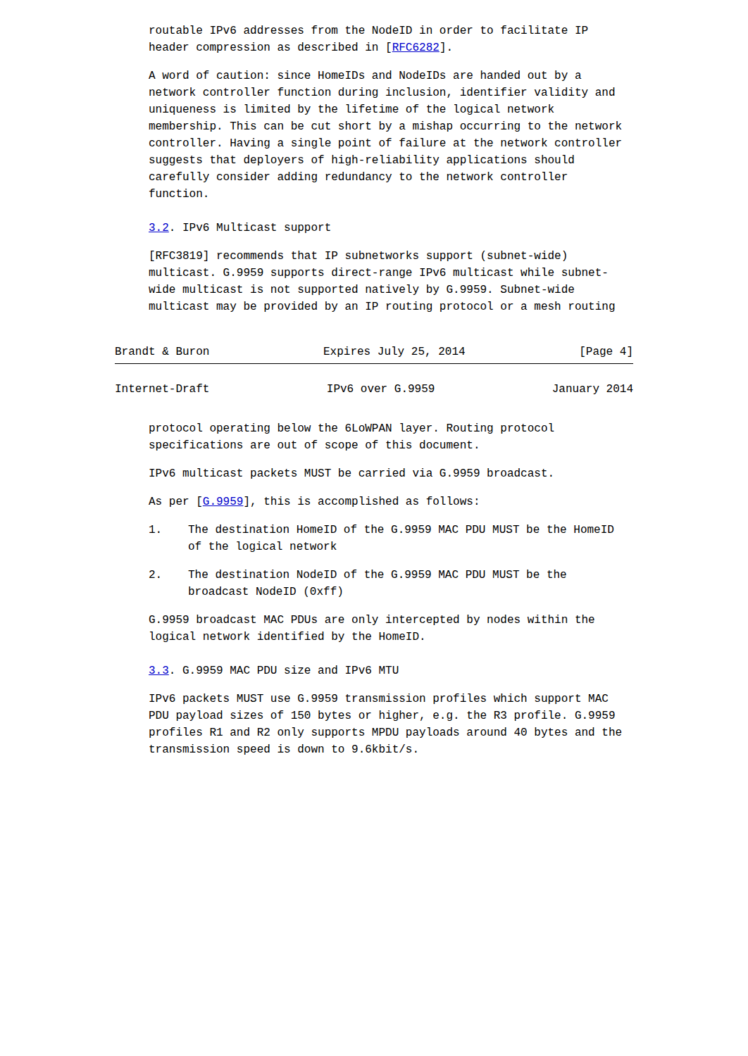routable IPv6 addresses from the NodeID in order to facilitate IP header compression as described in [RFC6282].
A word of caution: since HomeIDs and NodeIDs are handed out by a network controller function during inclusion, identifier validity and uniqueness is limited by the lifetime of the logical network membership. This can be cut short by a mishap occurring to the network controller. Having a single point of failure at the network controller suggests that deployers of high-reliability applications should carefully consider adding redundancy to the network controller function.
3.2. IPv6 Multicast support
[RFC3819] recommends that IP subnetworks support (subnet-wide) multicast. G.9959 supports direct-range IPv6 multicast while subnet-wide multicast is not supported natively by G.9959. Subnet-wide multicast may be provided by an IP routing protocol or a mesh routing
Brandt & Buron Expires July 25, 2014[Page 4]
Internet-Draft IPv6 over G.9959 January 2014
protocol operating below the 6LoWPAN layer. Routing protocol specifications are out of scope of this document.
IPv6 multicast packets MUST be carried via G.9959 broadcast.
As per [G.9959], this is accomplished as follows:
1. The destination HomeID of the G.9959 MAC PDU MUST be the HomeID of the logical network
2. The destination NodeID of the G.9959 MAC PDU MUST be the broadcast NodeID (0xff)
G.9959 broadcast MAC PDUs are only intercepted by nodes within the logical network identified by the HomeID.
3.3. G.9959 MAC PDU size and IPv6 MTU
IPv6 packets MUST use G.9959 transmission profiles which support MAC PDU payload sizes of 150 bytes or higher, e.g. the R3 profile. G.9959 profiles R1 and R2 only supports MPDU payloads around 40 bytes and the transmission speed is down to 9.6kbit/s.